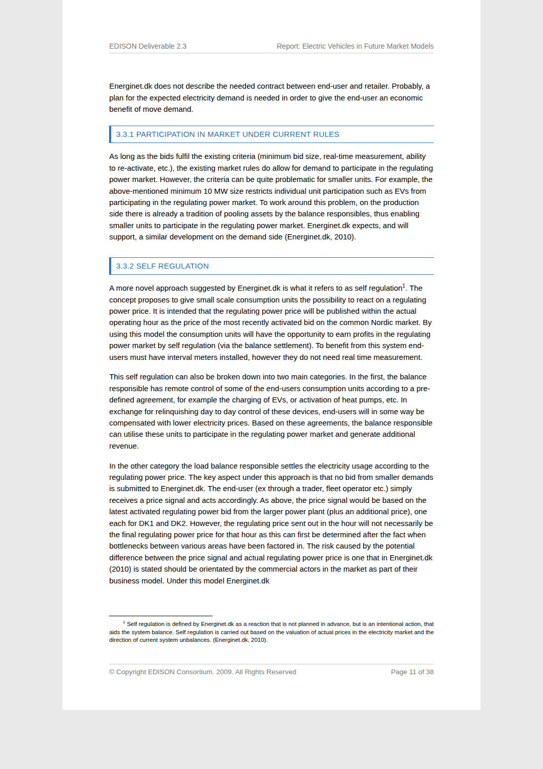EDISON Deliverable 2.3
Report: Electric Vehicles in Future Market Models
Energinet.dk does not describe the needed contract between end-user and retailer. Probably, a plan for the expected electricity demand is needed in order to give the end-user an economic benefit of move demand.
3.3.1 Participation in market under current rules
As long as the bids fulfil the existing criteria (minimum bid size, real-time measurement, ability to re-activate, etc.), the existing market rules do allow for demand to participate in the regulating power market. However, the criteria can be quite problematic for smaller units. For example, the above-mentioned minimum 10 MW size restricts individual unit participation such as EVs from participating in the regulating power market. To work around this problem, on the production side there is already a tradition of pooling assets by the balance responsibles, thus enabling smaller units to participate in the regulating power market. Energinet.dk expects, and will support, a similar development on the demand side (Energinet.dk, 2010).
3.3.2 Self regulation
A more novel approach suggested by Energinet.dk is what it refers to as self regulation1. The concept proposes to give small scale consumption units the possibility to react on a regulating power price. It is intended that the regulating power price will be published within the actual operating hour as the price of the most recently activated bid on the common Nordic market. By using this model the consumption units will have the opportunity to earn profits in the regulating power market by self regulation (via the balance settlement). To benefit from this system end-users must have interval meters installed, however they do not need real time measurement.
This self regulation can also be broken down into two main categories. In the first, the balance responsible has remote control of some of the end-users consumption units according to a pre-defined agreement, for example the charging of EVs, or activation of heat pumps, etc. In exchange for relinquishing day to day control of these devices, end-users will in some way be compensated with lower electricity prices. Based on these agreements, the balance responsible can utilise these units to participate in the regulating power market and generate additional revenue.
In the other category the load balance responsible settles the electricity usage according to the regulating power price. The key aspect under this approach is that no bid from smaller demands is submitted to Energinet.dk. The end-user (ex through a trader, fleet operator etc.) simply receives a price signal and acts accordingly. As above, the price signal would be based on the latest activated regulating power bid from the larger power plant (plus an additional price), one each for DK1 and DK2. However, the regulating price sent out in the hour will not necessarily be the final regulating power price for that hour as this can first be determined after the fact when bottlenecks between various areas have been factored in. The risk caused by the potential difference between the price signal and actual regulating power price is one that in Energinet.dk (2010) is stated should be orientated by the commercial actors in the market as part of their business model. Under this model Energinet.dk
1 Self regulation is defined by Energinet.dk as a reaction that is not planned in advance, but is an intentional action, that aids the system balance. Self regulation is carried out based on the valuation of actual prices in the electricity market and the direction of current system unbalances. (Energinet.dk, 2010).
© Copyright EDISON Consortium. 2009. All Rights Reserved
Page 11 of 38